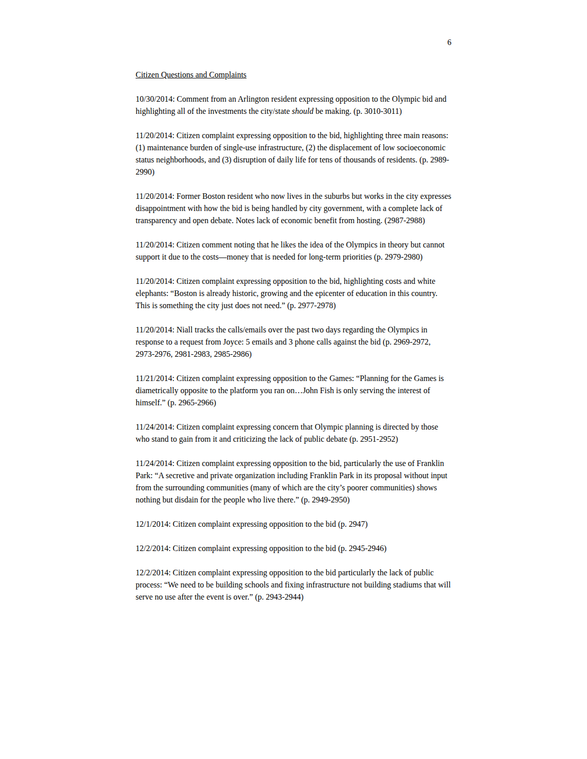6
Citizen Questions and Complaints
10/30/2014: Comment from an Arlington resident expressing opposition to the Olympic bid and highlighting all of the investments the city/state should be making. (p. 3010-3011)
11/20/2014: Citizen complaint expressing opposition to the bid, highlighting three main reasons: (1) maintenance burden of single-use infrastructure, (2) the displacement of low socioeconomic status neighborhoods, and (3) disruption of daily life for tens of thousands of residents. (p. 2989-2990)
11/20/2014: Former Boston resident who now lives in the suburbs but works in the city expresses disappointment with how the bid is being handled by city government, with a complete lack of transparency and open debate. Notes lack of economic benefit from hosting. (2987-2988)
11/20/2014: Citizen comment noting that he likes the idea of the Olympics in theory but cannot support it due to the costs—money that is needed for long-term priorities (p. 2979-2980)
11/20/2014: Citizen complaint expressing opposition to the bid, highlighting costs and white elephants: “Boston is already historic, growing and the epicenter of education in this country. This is something the city just does not need.” (p. 2977-2978)
11/20/2014: Niall tracks the calls/emails over the past two days regarding the Olympics in response to a request from Joyce: 5 emails and 3 phone calls against the bid (p. 2969-2972, 2973-2976, 2981-2983, 2985-2986)
11/21/2014: Citizen complaint expressing opposition to the Games: “Planning for the Games is diametrically opposite to the platform you ran on…John Fish is only serving the interest of himself.” (p. 2965-2966)
11/24/2014: Citizen complaint expressing concern that Olympic planning is directed by those who stand to gain from it and criticizing the lack of public debate (p. 2951-2952)
11/24/2014: Citizen complaint expressing opposition to the bid, particularly the use of Franklin Park: “A secretive and private organization including Franklin Park in its proposal without input from the surrounding communities (many of which are the city’s poorer communities) shows nothing but disdain for the people who live there.” (p. 2949-2950)
12/1/2014: Citizen complaint expressing opposition to the bid (p. 2947)
12/2/2014: Citizen complaint expressing opposition to the bid (p. 2945-2946)
12/2/2014: Citizen complaint expressing opposition to the bid particularly the lack of public process: “We need to be building schools and fixing infrastructure not building stadiums that will serve no use after the event is over.” (p. 2943-2944)